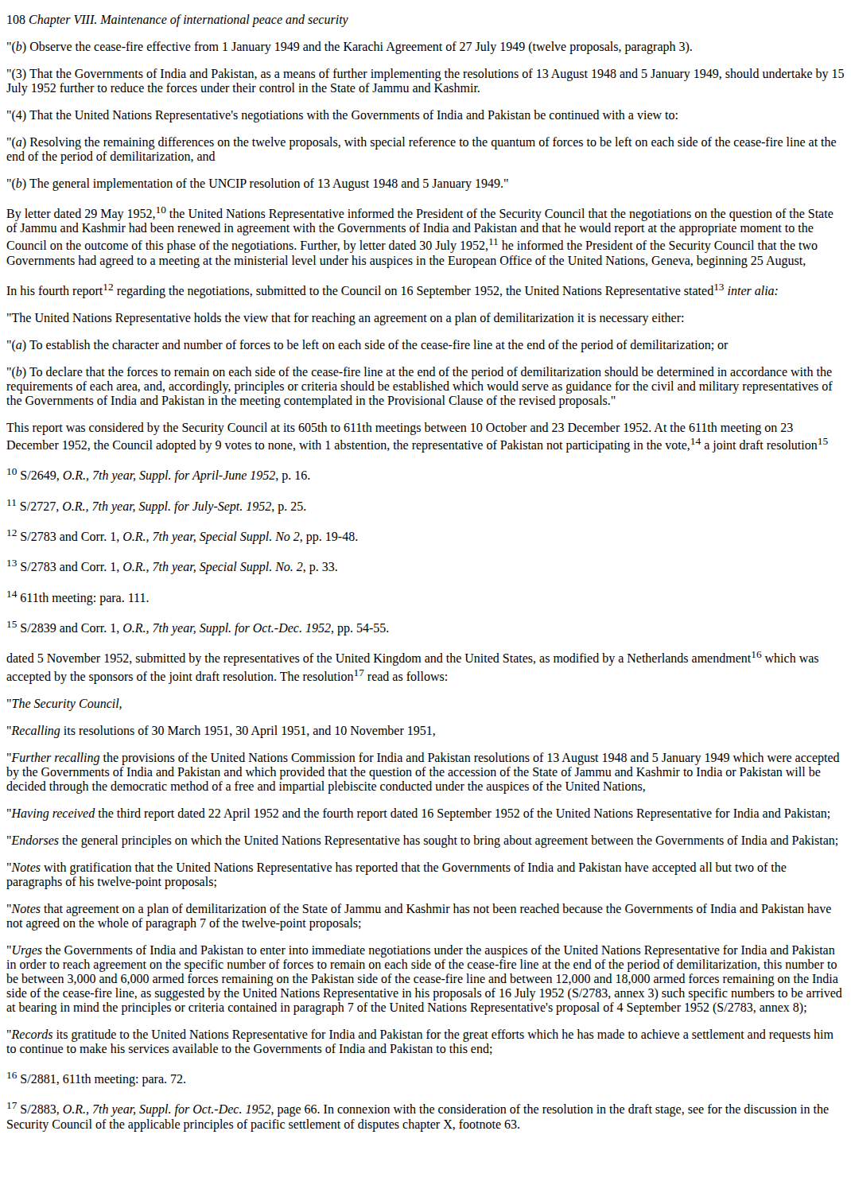108 Chapter VIII. Maintenance of international peace and security
"(b) Observe the cease-fire effective from 1 January 1949 and the Karachi Agreement of 27 July 1949 (twelve proposals, paragraph 3).
"(3) That the Governments of India and Pakistan, as a means of further implementing the resolutions of 13 August 1948 and 5 January 1949, should undertake by 15 July 1952 further to reduce the forces under their control in the State of Jammu and Kashmir.
"(4) That the United Nations Representative's negotiations with the Governments of India and Pakistan be continued with a view to:
"(a) Resolving the remaining differences on the twelve proposals, with special reference to the quantum of forces to be left on each side of the cease-fire line at the end of the period of demilitarization, and
"(b) The general implementation of the UNCIP resolution of 13 August 1948 and 5 January 1949."
By letter dated 29 May 1952,10 the United Nations Representative informed the President of the Security Council that the negotiations on the question of the State of Jammu and Kashmir had been renewed in agreement with the Governments of India and Pakistan and that he would report at the appropriate moment to the Council on the outcome of this phase of the negotiations. Further, by letter dated 30 July 1952,11 he informed the President of the Security Council that the two Governments had agreed to a meeting at the ministerial level under his auspices in the European Office of the United Nations, Geneva, beginning 25 August,
In his fourth report12 regarding the negotiations, submitted to the Council on 16 September 1952, the United Nations Representative stated13 inter alia:
"The United Nations Representative holds the view that for reaching an agreement on a plan of demilitarization it is necessary either:
"(a) To establish the character and number of forces to be left on each side of the cease-fire line at the end of the period of demilitarization; or
"(b) To declare that the forces to remain on each side of the cease-fire line at the end of the period of demilitarization should be determined in accordance with the requirements of each area, and, accordingly, principles or criteria should be established which would serve as guidance for the civil and military representatives of the Governments of India and Pakistan in the meeting contemplated in the Provisional Clause of the revised proposals."
This report was considered by the Security Council at its 605th to 611th meetings between 10 October and 23 December 1952. At the 611th meeting on 23 December 1952, the Council adopted by 9 votes to none, with 1 abstention, the representative of Pakistan not participating in the vote,14 a joint draft resolution15
10 S/2649, O.R., 7th year, Suppl. for April-June 1952, p. 16.
11 S/2727, O.R., 7th year, Suppl. for July-Sept. 1952, p. 25.
12 S/2783 and Corr. 1, O.R., 7th year, Special Suppl. No 2, pp. 19-48.
13 S/2783 and Corr. 1, O.R., 7th year, Special Suppl. No. 2, p. 33.
14 611th meeting: para. 111.
15 S/2839 and Corr. 1, O.R., 7th year, Suppl. for Oct.-Dec. 1952, pp. 54-55.
dated 5 November 1952, submitted by the representatives of the United Kingdom and the United States, as modified by a Netherlands amendment16 which was accepted by the sponsors of the joint draft resolution. The resolution17 read as follows:
"The Security Council,
"Recalling its resolutions of 30 March 1951, 30 April 1951, and 10 November 1951,
"Further recalling the provisions of the United Nations Commission for India and Pakistan resolutions of 13 August 1948 and 5 January 1949 which were accepted by the Governments of India and Pakistan and which provided that the question of the accession of the State of Jammu and Kashmir to India or Pakistan will be decided through the democratic method of a free and impartial plebiscite conducted under the auspices of the United Nations,
"Having received the third report dated 22 April 1952 and the fourth report dated 16 September 1952 of the United Nations Representative for India and Pakistan;
"Endorses the general principles on which the United Nations Representative has sought to bring about agreement between the Governments of India and Pakistan;
"Notes with gratification that the United Nations Representative has reported that the Governments of India and Pakistan have accepted all but two of the paragraphs of his twelve-point proposals;
"Notes that agreement on a plan of demilitarization of the State of Jammu and Kashmir has not been reached because the Governments of India and Pakistan have not agreed on the whole of paragraph 7 of the twelve-point proposals;
"Urges the Governments of India and Pakistan to enter into immediate negotiations under the auspices of the United Nations Representative for India and Pakistan in order to reach agreement on the specific number of forces to remain on each side of the cease-fire line at the end of the period of demilitarization, this number to be between 3,000 and 6,000 armed forces remaining on the Pakistan side of the cease-fire line and between 12,000 and 18,000 armed forces remaining on the India side of the cease-fire line, as suggested by the United Nations Representative in his proposals of 16 July 1952 (S/2783, annex 3) such specific numbers to be arrived at bearing in mind the principles or criteria contained in paragraph 7 of the United Nations Representative's proposal of 4 September 1952 (S/2783, annex 8);
"Records its gratitude to the United Nations Representative for India and Pakistan for the great efforts which he has made to achieve a settlement and requests him to continue to make his services available to the Governments of India and Pakistan to this end;
16 S/2881, 611th meeting: para. 72.
17 S/2883, O.R., 7th year, Suppl. for Oct.-Dec. 1952, page 66. In connexion with the consideration of the resolution in the draft stage, see for the discussion in the Security Council of the applicable principles of pacific settlement of disputes chapter X, footnote 63.